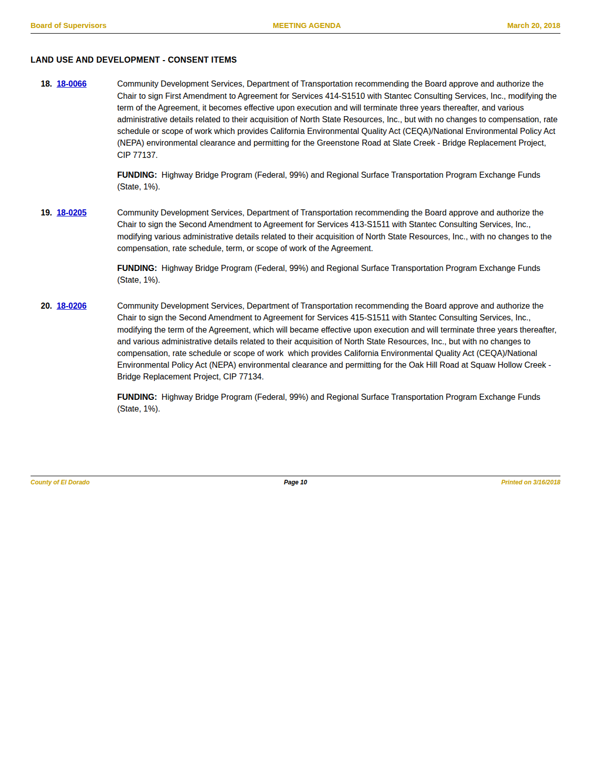Board of Supervisors
MEETING AGENDA
March 20, 2018
LAND USE AND DEVELOPMENT - CONSENT ITEMS
18. 18-0066
Community Development Services, Department of Transportation recommending the Board approve and authorize the Chair to sign First Amendment to Agreement for Services 414-S1510 with Stantec Consulting Services, Inc., modifying the term of the Agreement, it becomes effective upon execution and will terminate three years thereafter, and various administrative details related to their acquisition of North State Resources, Inc., but with no changes to compensation, rate schedule or scope of work which provides California Environmental Quality Act (CEQA)/National Environmental Policy Act (NEPA) environmental clearance and permitting for the Greenstone Road at Slate Creek - Bridge Replacement Project, CIP 77137.
FUNDING: Highway Bridge Program (Federal, 99%) and Regional Surface Transportation Program Exchange Funds (State, 1%).
19. 18-0205
Community Development Services, Department of Transportation recommending the Board approve and authorize the Chair to sign the Second Amendment to Agreement for Services 413-S1511 with Stantec Consulting Services, Inc., modifying various administrative details related to their acquisition of North State Resources, Inc., with no changes to the compensation, rate schedule, term, or scope of work of the Agreement.
FUNDING: Highway Bridge Program (Federal, 99%) and Regional Surface Transportation Program Exchange Funds (State, 1%).
20. 18-0206
Community Development Services, Department of Transportation recommending the Board approve and authorize the Chair to sign the Second Amendment to Agreement for Services 415-S1511 with Stantec Consulting Services, Inc., modifying the term of the Agreement, which will became effective upon execution and will terminate three years thereafter, and various administrative details related to their acquisition of North State Resources, Inc., but with no changes to compensation, rate schedule or scope of work which provides California Environmental Quality Act (CEQA)/National Environmental Policy Act (NEPA) environmental clearance and permitting for the Oak Hill Road at Squaw Hollow Creek - Bridge Replacement Project, CIP 77134.
FUNDING: Highway Bridge Program (Federal, 99%) and Regional Surface Transportation Program Exchange Funds (State, 1%).
County of El Dorado
Page 10
Printed on 3/16/2018